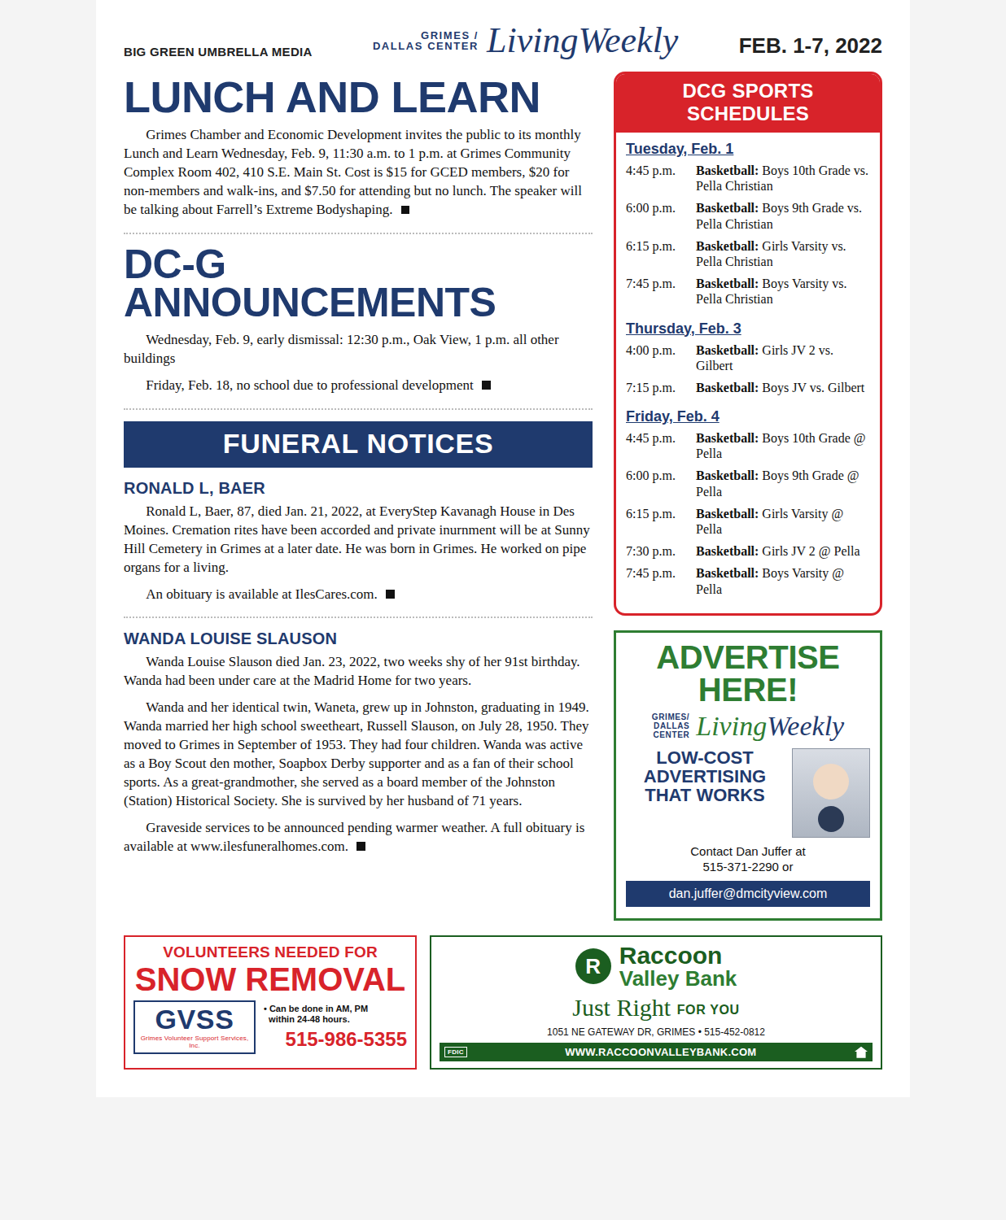BIG GREEN UMBRELLA MEDIA
GRIMES / DALLAS CENTER
Living Weekly
FEB. 1-7, 2022
LUNCH AND LEARN
Grimes Chamber and Economic Development invites the public to its monthly Lunch and Learn Wednesday, Feb. 9, 11:30 a.m. to 1 p.m. at Grimes Community Complex Room 402, 410 S.E. Main St. Cost is $15 for GCED members, $20 for non-members and walk-ins, and $7.50 for attending but no lunch. The speaker will be talking about Farrell’s Extreme Bodyshaping.
DC-G ANNOUNCEMENTS
Wednesday, Feb. 9, early dismissal: 12:30 p.m., Oak View, 1 p.m. all other buildings
Friday, Feb. 18, no school due to professional development
FUNERAL NOTICES
RONALD L, BAER
Ronald L, Baer, 87, died Jan. 21, 2022, at EveryStep Kavanagh House in Des Moines. Cremation rites have been accorded and private inurnment will be at Sunny Hill Cemetery in Grimes at a later date. He was born in Grimes. He worked on pipe organs for a living.
An obituary is available at IlesCares.com.
WANDA LOUISE SLAUSON
Wanda Louise Slauson died Jan. 23, 2022, two weeks shy of her 91st birthday. Wanda had been under care at the Madrid Home for two years.
Wanda and her identical twin, Waneta, grew up in Johnston, graduating in 1949. Wanda married her high school sweetheart, Russell Slauson, on July 28, 1950. They moved to Grimes in September of 1953. They had four children. Wanda was active as a Boy Scout den mother, Soapbox Derby supporter and as a fan of their school sports. As a great-grandmother, she served as a board member of the Johnston (Station) Historical Society. She is survived by her husband of 71 years.
Graveside services to be announced pending warmer weather. A full obituary is available at www.ilesfuneralhomes.com.
DCG SPORTS SCHEDULES
Tuesday, Feb. 1
| 4:45 p.m. | Basketball: Boys 10th Grade vs. Pella Christian |
| 6:00 p.m. | Basketball: Boys 9th Grade vs. Pella Christian |
| 6:15 p.m. | Basketball: Girls Varsity vs. Pella Christian |
| 7:45 p.m. | Basketball: Boys Varsity vs. Pella Christian |
Thursday, Feb. 3
| 4:00 p.m. | Basketball: Girls JV 2 vs. Gilbert |
| 7:15 p.m. | Basketball: Boys JV vs. Gilbert |
Friday, Feb. 4
| 4:45 p.m. | Basketball: Boys 10th Grade @ Pella |
| 6:00 p.m. | Basketball: Boys 9th Grade @ Pella |
| 6:15 p.m. | Basketball: Girls Varsity @ Pella |
| 7:30 p.m. | Basketball: Girls JV 2 @ Pella |
| 7:45 p.m. | Basketball: Boys Varsity @ Pella |
ADVERTISE HERE!
GRIMES/
DALLAS
CENTER
Living Weekly
LOW-COST
ADVERTISING
THAT WORKS
Contact Dan Juffer at
515-371-2290 or
dan.juffer@dmcityview.com
VOLUNTEERS NEEDED FOR
SNOW REMOVAL
GVSS
Grimes Volunteer Support Services, Inc.
• Can be done in AM, PM
within 24-48 hours.
515-986-5355
R
RaccoonValley Bank
Just Right FOR YOU
1051 NE GATEWAY DR, GRIMES • 515-452-0812
FDIC WWW.RACCOONVALLEYBANK.COM